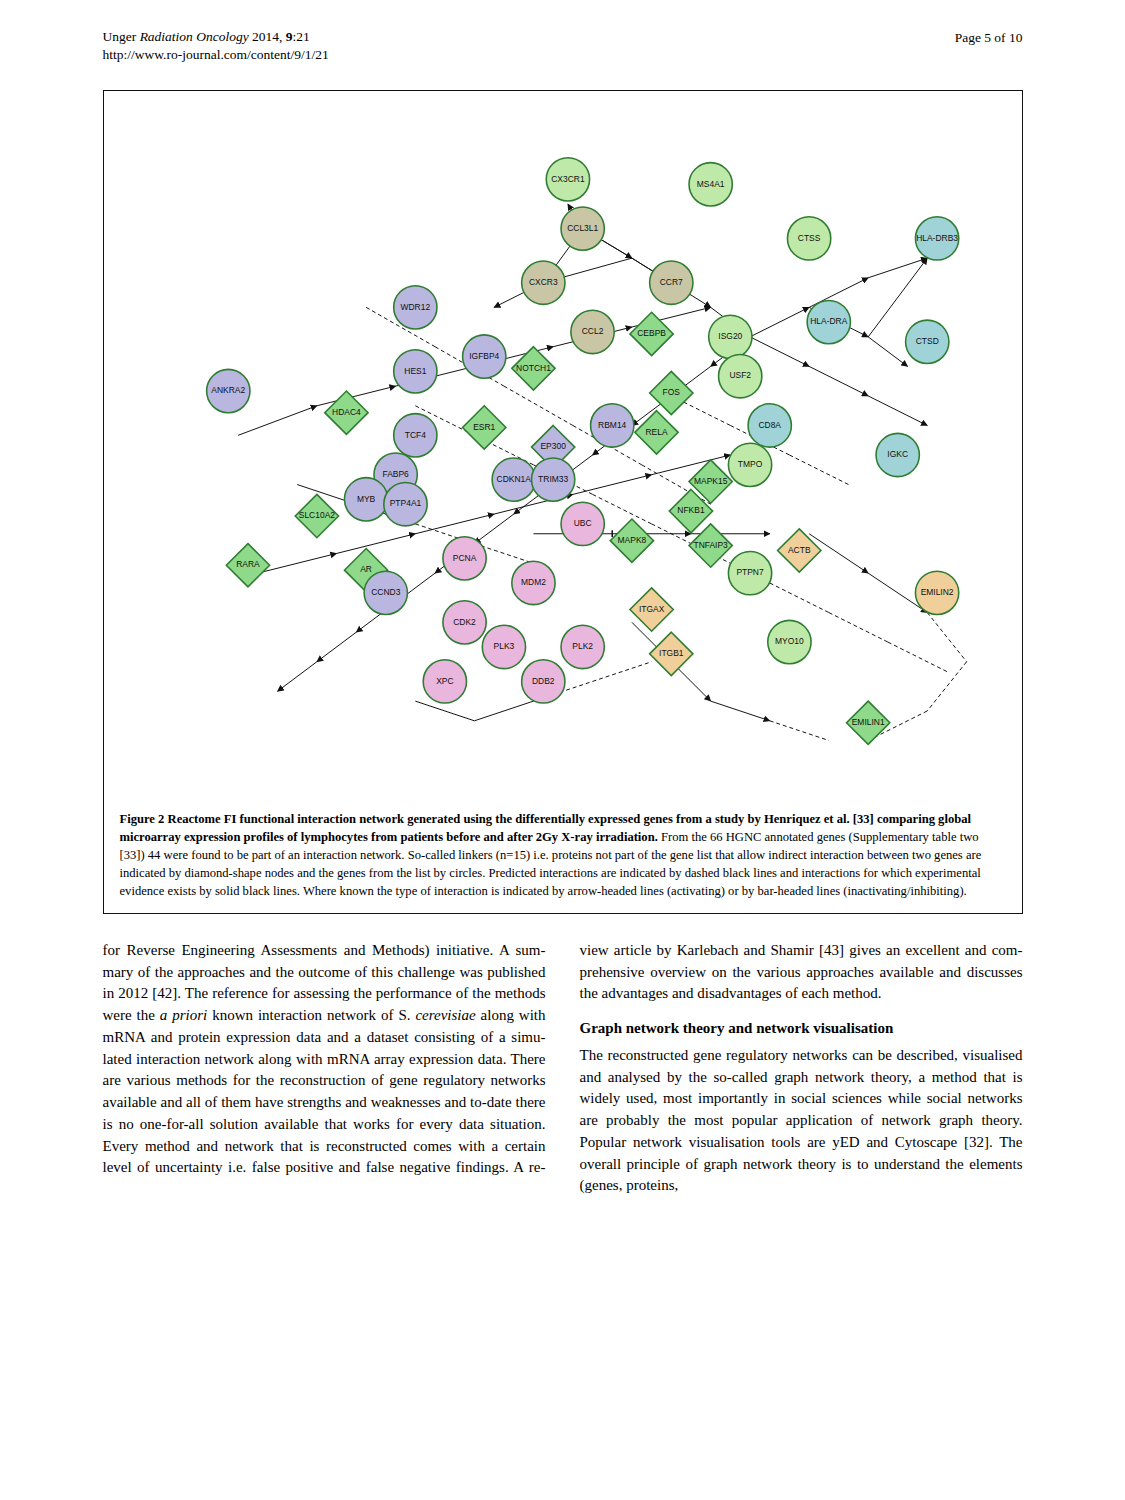Unger Radiation Oncology 2014, 9:21
http://www.ro-journal.com/content/9/1/21
Page 5 of 10
CCL3L1 CX3CR1 MS4A1 CCR7 CXCR3 CTSS HLA-DRB3 WDR12 CCL2 CEBPB ISG20 HLA-DRA CTSD HES1 IGFBP4 NOTCH1 FOS USF2 ANKRA2 HDAC4 ESR1 RBM14 RELA CD8A TCF4 EP300 TMPO IGKC FABP6 CDKN1A TRIM33 MAPK15 NFKB1 MYB PTP4A1 SLC10A2 UBC MAPK8 TNFAIP3 ACTB RARA AR PCNA PTPN7 CCND3 MDM2 ITGAX EMILIN2 CDK2 ITGB1 MYO10 PLK3 PLK2 XPC DDB2 EMILIN1
Figure 2 Reactome FI functional interaction network generated using the differentially expressed genes from a study by Henriquez et al. [33] comparing global microarray expression profiles of lymphocytes from patients before and after 2Gy X-ray irradiation. From the 66 HGNC annotated genes (Supplementary table two [33]) 44 were found to be part of an interaction network. So-called linkers (n=15) i.e. proteins not part of the gene list that allow indirect interaction between two genes are indicated by diamond-shape nodes and the genes from the list by circles. Predicted interactions are indicated by dashed black lines and interactions for which experimental evidence exists by solid black lines. Where known the type of interaction is indicated by arrow-headed lines (activating) or by bar-headed lines (inactivating/inhibiting).
for Reverse Engineering Assessments and Methods) initiative. A summary of the approaches and the outcome of this challenge was published in 2012 [42]. The reference for assessing the performance of the methods were the a priori known interaction network of S. cerevisiae along with mRNA and protein expression data and a dataset consisting of a simulated interaction network along with mRNA array expression data. There are various methods for the reconstruction of gene regulatory networks available and all of them have strengths and weaknesses and to-date there is no one-for-all solution available that works for every data situation. Every method and network that is reconstructed comes with a certain level of uncertainty i.e. false positive and false negative findings. A review article by Karlebach and Shamir [43] gives an excellent and comprehensive overview on the various approaches available and discusses the advantages and disadvantages of each method.
Graph network theory and network visualisation
The reconstructed gene regulatory networks can be described, visualised and analysed by the so-called graph network theory, a method that is widely used, most importantly in social sciences while social networks are probably the most popular application of network graph theory. Popular network visualisation tools are yED and Cytoscape [32]. The overall principle of graph network theory is to understand the elements (genes, proteins,